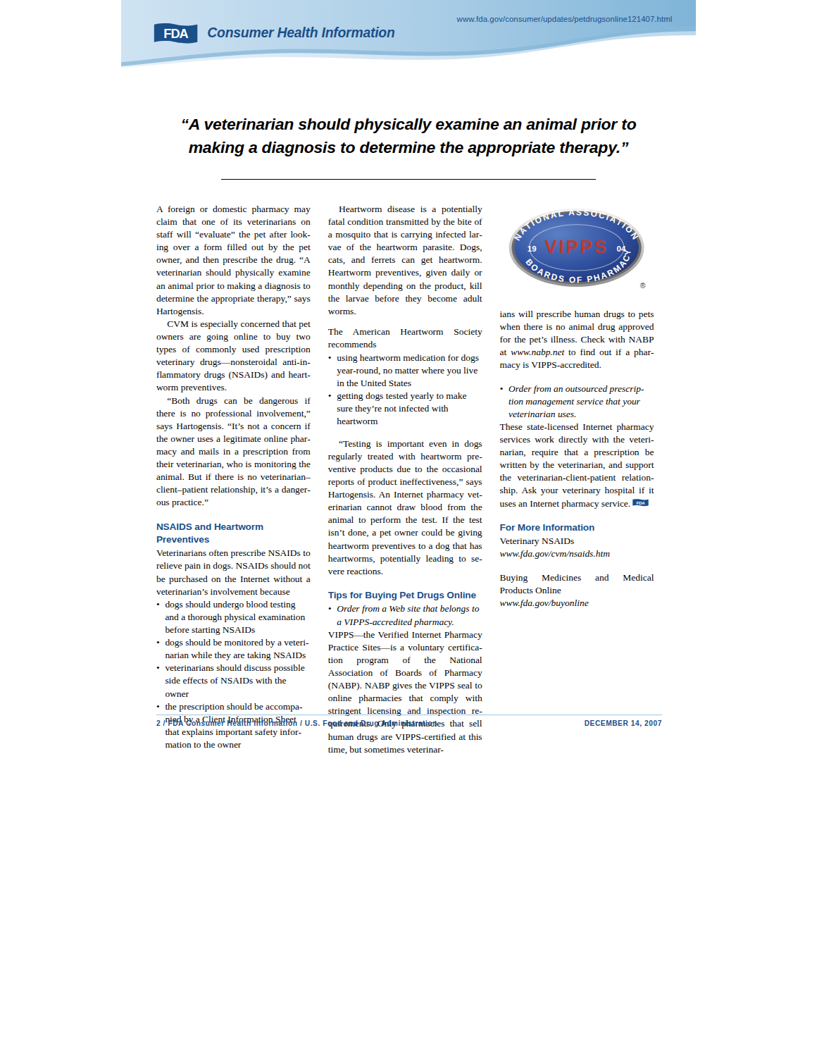www.fda.gov/consumer/updates/petdrugsonline121407.html
FDA Consumer Health Information
“A veterinarian should physically examine an animal prior to making a diagnosis to determine the appropriate therapy.”
A foreign or domestic pharmacy may claim that one of its veterinarians on staff will “evaluate” the pet after looking over a form filled out by the pet owner, and then prescribe the drug. “A veterinarian should physically examine an animal prior to making a diagnosis to determine the appropriate therapy,” says Hartogensis.
CVM is especially concerned that pet owners are going online to buy two types of commonly used prescription veterinary drugs—nonsteroidal anti-inflammatory drugs (NSAIDs) and heartworm preventives.
“Both drugs can be dangerous if there is no professional involvement,” says Hartogensis. “It’s not a concern if the owner uses a legitimate online pharmacy and mails in a prescription from their veterinarian, who is monitoring the animal. But if there is no veterinarian–client–patient relationship, it’s a dangerous practice.”
NSAIDS and Heartworm Preventives
Veterinarians often prescribe NSAIDs to relieve pain in dogs. NSAIDs should not be purchased on the Internet without a veterinarian’s involvement because
dogs should undergo blood testing and a thorough physical examination before starting NSAIDs
dogs should be monitored by a veterinarian while they are taking NSAIDs
veterinarians should discuss possible side effects of NSAIDs with the owner
the prescription should be accompanied by a Client Information Sheet that explains important safety information to the owner
Heartworm disease is a potentially fatal condition transmitted by the bite of a mosquito that is carrying infected larvae of the heartworm parasite. Dogs, cats, and ferrets can get heartworm. Heartworm preventives, given daily or monthly depending on the product, kill the larvae before they become adult worms.
The American Heartworm Society recommends
using heartworm medication for dogs year-round, no matter where you live in the United States
getting dogs tested yearly to make sure they’re not infected with heartworm
“Testing is important even in dogs regularly treated with heartworm preventive products due to the occasional reports of product ineffectiveness,” says Hartogensis. An Internet pharmacy veterinarian cannot draw blood from the animal to perform the test. If the test isn’t done, a pet owner could be giving heartworm preventives to a dog that has heartworms, potentially leading to severe reactions.
Tips for Buying Pet Drugs Online
Order from a Web site that belongs to a VIPPS-accredited pharmacy.
VIPPS—the Verified Internet Pharmacy Practice Sites—is a voluntary certification program of the National Association of Boards of Pharmacy (NABP). NABP gives the VIPPS seal to online pharmacies that comply with stringent licensing and inspection requirements. Only pharmacies that sell human drugs are VIPPS-certified at this time, but sometimes veterinar-
NATIONAL ASSOCIATION BOARDS OF PHARMACY VIPPS 19 04 ®
ians will prescribe human drugs to pets when there is no animal drug approved for the pet’s illness. Check with NABP at www.nabp.net to find out if a pharmacy is VIPPS-accredited.
Order from an outsourced prescription management service that your veterinarian uses.
These state-licensed Internet pharmacy services work directly with the veterinarian, require that a prescription be written by the veterinarian, and support the veterinarian-client-patient relationship. Ask your veterinary hospital if it uses an Internet pharmacy service.FDA
For More Information
Veterinary NSAIDs
www.fda.gov/cvm/nsaids.htm
Buying Medicines and Medical Products Online
www.fda.gov/buyonline
2 / FDA Consumer Health Information / U.S. Food and Drug Administration DECEMBER 14, 2007